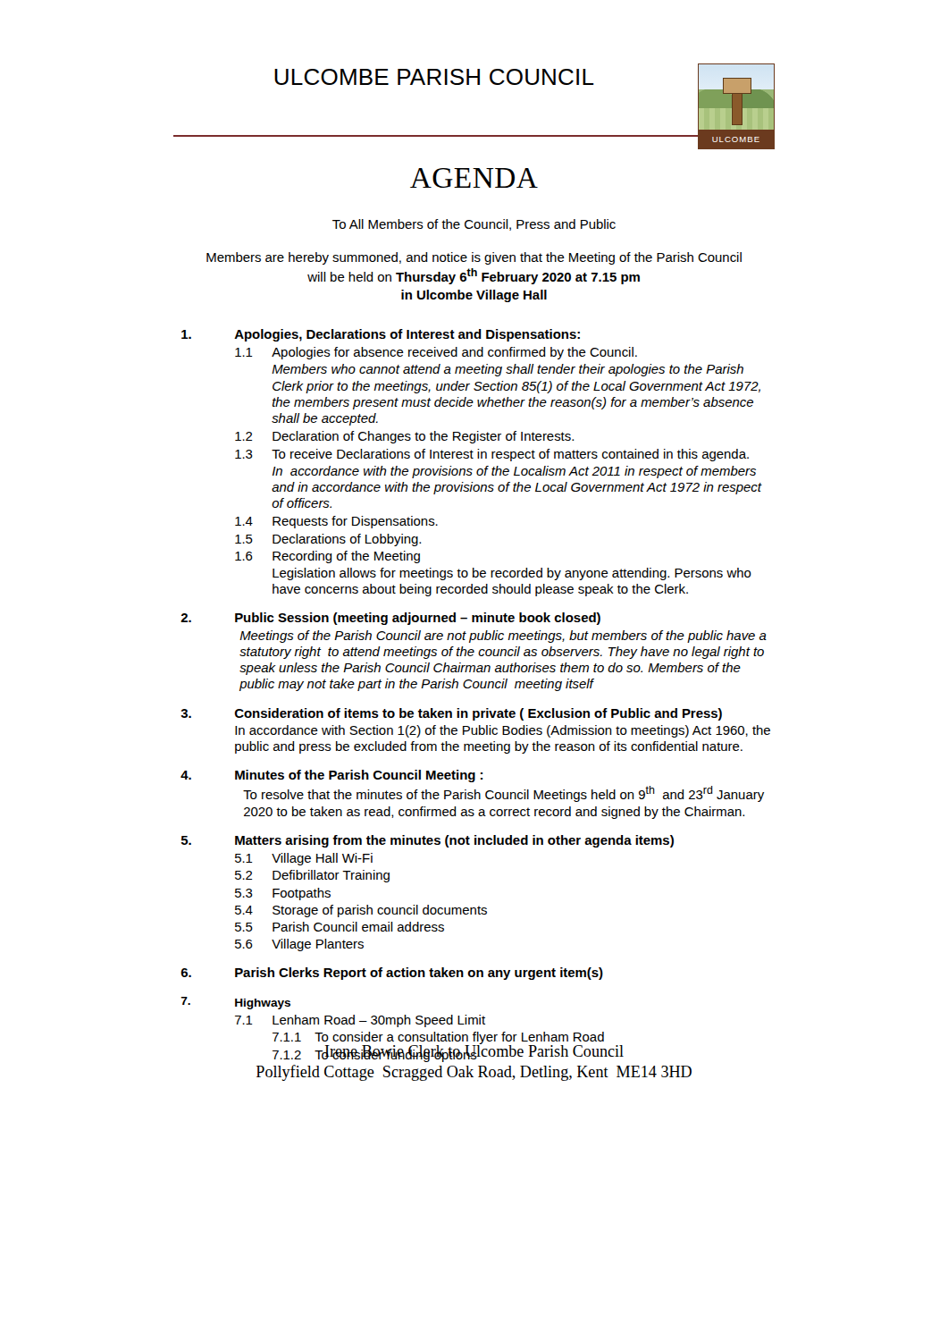ULCOMBE
ULCOMBE PARISH COUNCIL
AGENDA
To All Members of the Council, Press and Public
Members are hereby summoned, and notice is given that the Meeting of the Parish Council
will be held on Thursday 6th February 2020 at 7.15 pm
in Ulcombe Village Hall
1. Apologies, Declarations of Interest and Dispensations:
1.1 Apologies for absence received and confirmed by the Council.
Members who cannot attend a meeting shall tender their apologies to the Parish Clerk prior to the meetings, under Section 85(1) of the Local Government Act 1972, the members present must decide whether the reason(s) for a member’s absence shall be accepted.
1.2 Declaration of Changes to the Register of Interests.
1.3 To receive Declarations of Interest in respect of matters contained in this agenda.
In accordance with the provisions of the Localism Act 2011 in respect of members and in accordance with the provisions of the Local Government Act 1972 in respect of officers.
1.4 Requests for Dispensations.
1.5 Declarations of Lobbying.
1.6 Recording of the Meeting
Legislation allows for meetings to be recorded by anyone attending. Persons who have concerns about being recorded should please speak to the Clerk.
2. Public Session (meeting adjourned – minute book closed)
Meetings of the Parish Council are not public meetings, but members of the public have a statutory right to attend meetings of the council as observers. They have no legal right to speak unless the Parish Council Chairman authorises them to do so. Members of the public may not take part in the Parish Council meeting itself
3. Consideration of items to be taken in private ( Exclusion of Public and Press)
In accordance with Section 1(2) of the Public Bodies (Admission to meetings) Act 1960, the public and press be excluded from the meeting by the reason of its confidential nature.
4. Minutes of the Parish Council Meeting :
To resolve that the minutes of the Parish Council Meetings held on 9th and 23rd January 2020 to be taken as read, confirmed as a correct record and signed by the Chairman.
5. Matters arising from the minutes (not included in other agenda items)
5.1 Village Hall Wi-Fi
5.2 Defibrillator Training
5.3 Footpaths
5.4 Storage of parish council documents
5.5 Parish Council email address
5.6 Village Planters
6. Parish Clerks Report of action taken on any urgent item(s)
7. Highways
7.1 Lenham Road – 30mph Speed Limit
7.1.1 To consider a consultation flyer for Lenham Road
7.1.2 To consider funding options
Irene Bowie Clerk to Ulcombe Parish Council
Pollyfield Cottage Scragged Oak Road, Detling, Kent ME14 3HD